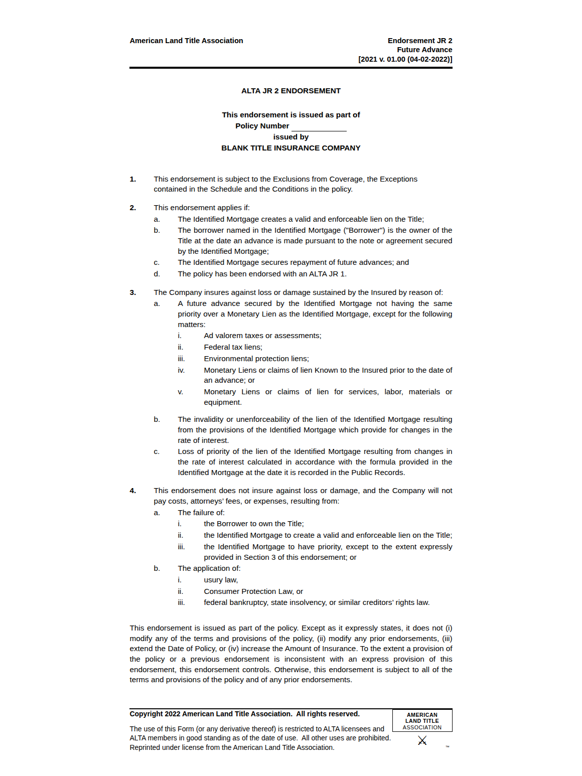American Land Title Association
Endorsement JR 2
Future Advance
[2021 v. 01.00 (04-02-2022)]
ALTA JR 2 ENDORSEMENT
This endorsement is issued as part of
Policy Number
issued by
BLANK TITLE INSURANCE COMPANY
1.
This endorsement is subject to the Exclusions from Coverage, the Exceptions contained in the Schedule and the Conditions in the policy.
2.
This endorsement applies if:
a.
The Identified Mortgage creates a valid and enforceable lien on the Title;
b.
The borrower named in the Identified Mortgage ("Borrower") is the owner of the Title at the date an advance is made pursuant to the note or agreement secured by the Identified Mortgage;
c.
The Identified Mortgage secures repayment of future advances; and
d.
The policy has been endorsed with an ALTA JR 1.
3.
The Company insures against loss or damage sustained by the Insured by reason of:
a.
A future advance secured by the Identified Mortgage not having the same priority over a Monetary Lien as the Identified Mortgage, except for the following matters:
i.
Ad valorem taxes or assessments;
ii.
Federal tax liens;
iii.
Environmental protection liens;
iv.
Monetary Liens or claims of lien Known to the Insured prior to the date of an advance; or
v.
Monetary Liens or claims of lien for services, labor, materials or equipment.
b.
The invalidity or unenforceability of the lien of the Identified Mortgage resulting from the provisions of the Identified Mortgage which provide for changes in the rate of interest.
c.
Loss of priority of the lien of the Identified Mortgage resulting from changes in the rate of interest calculated in accordance with the formula provided in the Identified Mortgage at the date it is recorded in the Public Records.
4.
This endorsement does not insure against loss or damage, and the Company will not pay costs, attorneys’ fees, or expenses, resulting from:
a.
The failure of:
i.
the Borrower to own the Title;
ii.
the Identified Mortgage to create a valid and enforceable lien on the Title;
iii.
the Identified Mortgage to have priority, except to the extent expressly provided in Section 3 of this endorsement; or
b.
The application of:
i.
usury law,
ii.
Consumer Protection Law, or
iii.
federal bankruptcy, state insolvency, or similar creditors’ rights law.
This endorsement is issued as part of the policy. Except as it expressly states, it does not (i) modify any of the terms and provisions of the policy, (ii) modify any prior endorsements, (iii) extend the Date of Policy, or (iv) increase the Amount of Insurance. To the extent a provision of the policy or a previous endorsement is inconsistent with an express provision of this endorsement, this endorsement controls. Otherwise, this endorsement is subject to all of the terms and provisions of the policy and of any prior endorsements.
Copyright 2022 American Land Title Association. All rights reserved.
The use of this Form (or any derivative thereof) is restricted to ALTA licensees and
ALTA members in good standing as of the date of use. All other uses are prohibited.
Reprinted under license from the American Land Title Association.
AMERICAN
LAND TITLE
ASSOCIATION
⚔
™